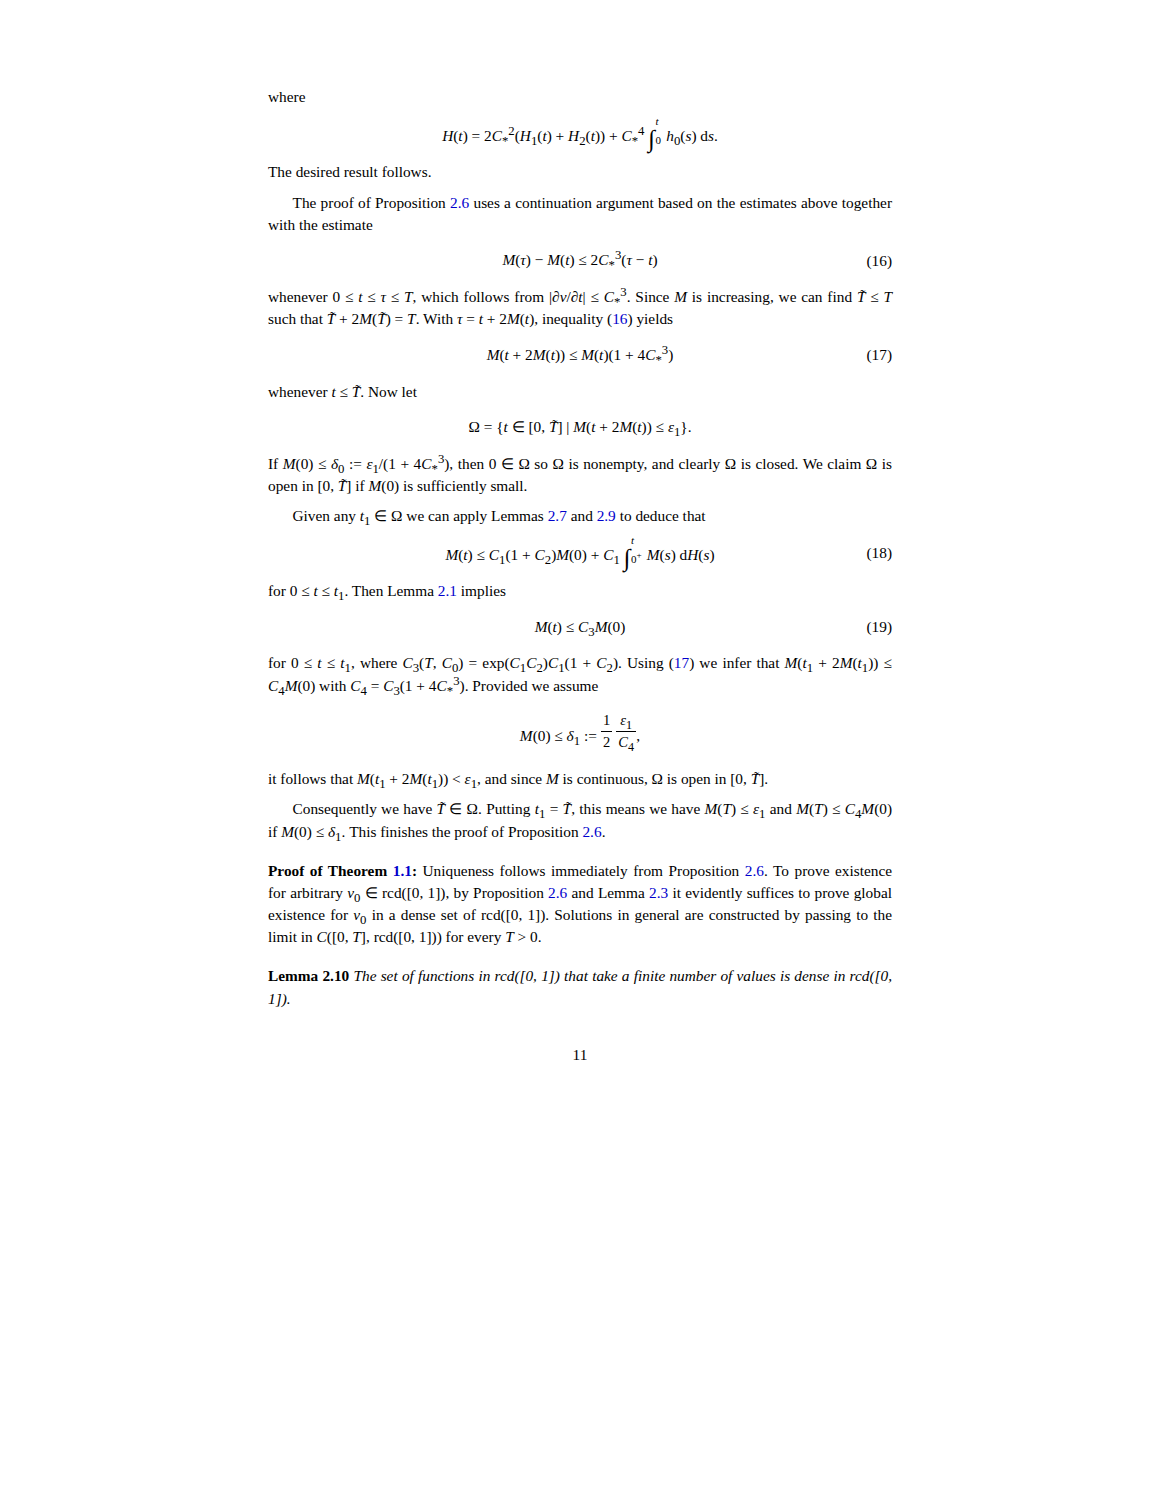where
H(t) = 2C*2(H1(t) + H2(t)) + C*4 ∫t 0 h0(s) ds.
The desired result follows.
The proof of Proposition 2.6 uses a continuation argument based on the estimates above together with the estimate
M(τ) − M(t) ≤ 2C*3(τ − t) (16)
whenever 0 ≤ t ≤ τ ≤ T, which follows from |∂v/∂t| ≤ C*3. Since M is increasing, we can find T̃ ≤ T such that T̃ + 2M(T̃) = T. With τ = t + 2M(t), inequality (16) yields
M(t + 2M(t)) ≤ M(t)(1 + 4C*3) (17)
whenever t ≤ T̃. Now let
Ω = {t ∈ [0, T̃] | M(t + 2M(t)) ≤ ε1}.
If M(0) ≤ δ0 := ε1/(1 + 4C*3), then 0 ∈ Ω so Ω is nonempty, and clearly Ω is closed. We claim Ω is open in [0, T̃] if M(0) is sufficiently small.
Given any t1 ∈ Ω we can apply Lemmas 2.7 and 2.9 to deduce that
M(t) ≤ C1(1 + C2)M(0) + C1 ∫t 0+ M(s) dH(s) (18)
for 0 ≤ t ≤ t1. Then Lemma 2.1 implies
M(t) ≤ C3M(0) (19)
for 0 ≤ t ≤ t1, where C3(T, C0) = exp(C1C2)C1(1 + C2). Using (17) we infer that M(t1 + 2M(t1)) ≤ C4M(0) with C4 = C3(1 + 4C*3). Provided we assume
M(0) ≤ δ1 := 12 ε1 C4,
it follows that M(t1 + 2M(t1)) < ε1, and since M is continuous, Ω is open in [0, T̃].
Consequently we have T̃ ∈ Ω. Putting t1 = T̃, this means we have M(T) ≤ ε1 and M(T) ≤ C4M(0) if M(0) ≤ δ1. This finishes the proof of Proposition 2.6.
Proof of Theorem 1.1: Uniqueness follows immediately from Proposition 2.6. To prove existence for arbitrary v0 ∈ rcd([0, 1]), by Proposition 2.6 and Lemma 2.3 it evidently suffices to prove global existence for v0 in a dense set of rcd([0, 1]). Solutions in general are constructed by passing to the limit in C([0, T], rcd([0, 1])) for every T > 0.
Lemma 2.10 The set of functions in rcd([0, 1]) that take a finite number of values is dense in rcd([0, 1]).
11